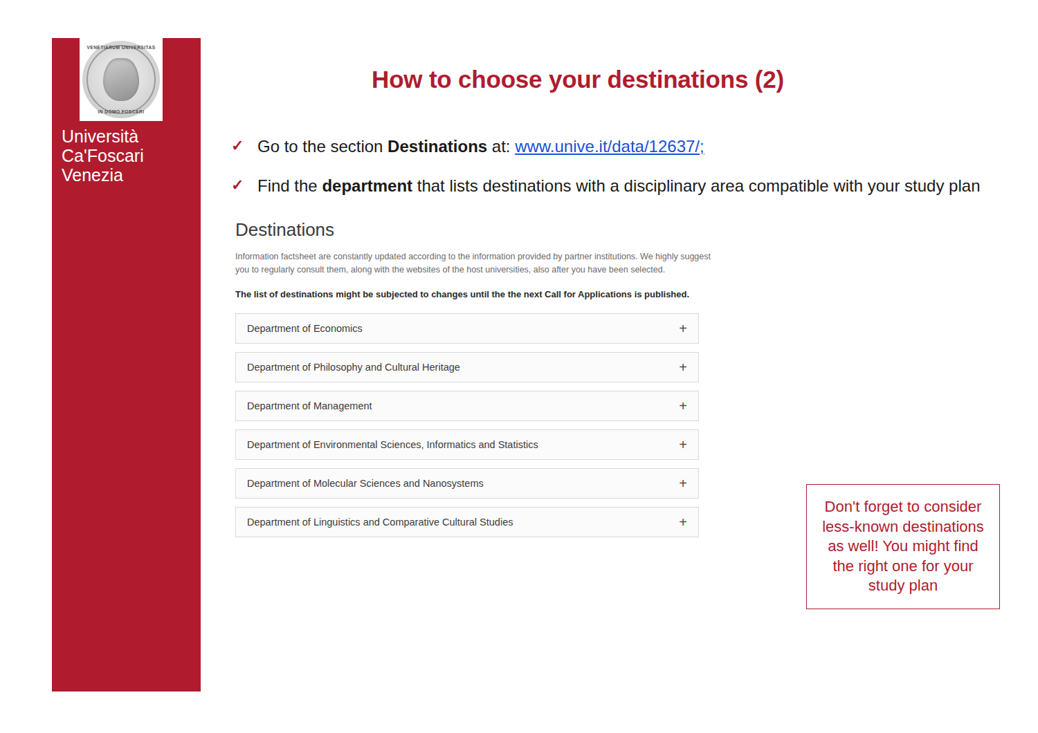VENETIARUM UNIVERSITAS IN DOMO FOSCARI
Università
Ca'Foscari
Venezia
How to choose your destinations (2)
Go to the section Destinations at: www.unive.it/data/12637/;
Find the department that lists destinations with a disciplinary area compatible with your study plan
Destinations
Information factsheet are constantly updated according to the information provided by partner institutions. We highly suggest you to regularly consult them, along with the websites of the host universities, also after you have been selected.
The list of destinations might be subjected to changes until the the next Call for Applications is published.
Department of Economics+
Department of Philosophy and Cultural Heritage+
Department of Management+
Department of Environmental Sciences, Informatics and Statistics+
Department of Molecular Sciences and Nanosystems+
Department of Linguistics and Comparative Cultural Studies+
Don't forget to consider less-known destinations as well! You might find the right one for your study plan